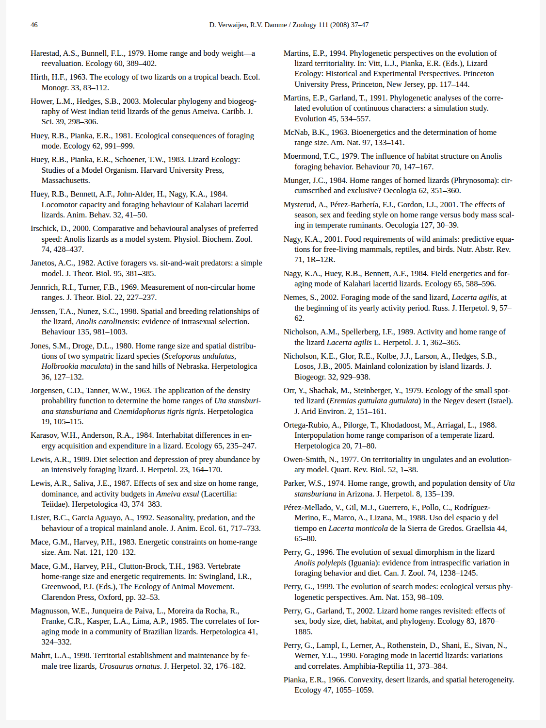46 D. Verwaijen, R.V. Damme / Zoology 111 (2008) 37–47
Harestad, A.S., Bunnell, F.L., 1979. Home range and body weight—a reevaluation. Ecology 60, 389–402.
Hirth, H.F., 1963. The ecology of two lizards on a tropical beach. Ecol. Monogr. 33, 83–112.
Hower, L.M., Hedges, S.B., 2003. Molecular phylogeny and biogeography of West Indian teiid lizards of the genus Ameiva. Caribb. J. Sci. 39, 298–306.
Huey, R.B., Pianka, E.R., 1981. Ecological consequences of foraging mode. Ecology 62, 991–999.
Huey, R.B., Pianka, E.R., Schoener, T.W., 1983. Lizard Ecology: Studies of a Model Organism. Harvard University Press, Massachusetts.
Huey, R.B., Bennett, A.F., John-Alder, H., Nagy, K.A., 1984. Locomotor capacity and foraging behaviour of Kalahari lacertid lizards. Anim. Behav. 32, 41–50.
Irschick, D., 2000. Comparative and behavioural analyses of preferred speed: Anolis lizards as a model system. Physiol. Biochem. Zool. 74, 428–437.
Janetos, A.C., 1982. Active foragers vs. sit-and-wait predators: a simple model. J. Theor. Biol. 95, 381–385.
Jennrich, R.I., Turner, F.B., 1969. Measurement of non-circular home ranges. J. Theor. Biol. 22, 227–237.
Jenssen, T.A., Nunez, S.C., 1998. Spatial and breeding relationships of the lizard, Anolis carolinensis: evidence of intrasexual selection. Behaviour 135, 981–1003.
Jones, S.M., Droge, D.L., 1980. Home range size and spatial distributions of two sympatric lizard species (Sceloporus undulatus, Holbrookia maculata) in the sand hills of Nebraska. Herpetologica 36, 127–132.
Jorgensen, C.D., Tanner, W.W., 1963. The application of the density probability function to determine the home ranges of Uta stansburiana stansburiana and Cnemidophorus tigris tigris. Herpetologica 19, 105–115.
Karasov, W.H., Anderson, R.A., 1984. Interhabitat differences in energy acquisition and expenditure in a lizard. Ecology 65, 235–247.
Lewis, A.R., 1989. Diet selection and depression of prey abundance by an intensively foraging lizard. J. Herpetol. 23, 164–170.
Lewis, A.R., Saliva, J.E., 1987. Effects of sex and size on home range, dominance, and activity budgets in Ameiva exsul (Lacertilia: Teiidae). Herpetologica 43, 374–383.
Lister, B.C., Garcia Aguayo, A., 1992. Seasonality, predation, and the behaviour of a tropical mainland anole. J. Anim. Ecol. 61, 717–733.
Mace, G.M., Harvey, P.H., 1983. Energetic constraints on home-range size. Am. Nat. 121, 120–132.
Mace, G.M., Harvey, P.H., Clutton-Brock, T.H., 1983. Vertebrate home-range size and energetic requirements. In: Swingland, I.R., Greenwood, P.J. (Eds.), The Ecology of Animal Movement. Clarendon Press, Oxford, pp. 32–53.
Magnusson, W.E., Junqueira de Paiva, L., Moreira da Rocha, R., Franke, C.R., Kasper, L.A., Lima, A.P., 1985. The correlates of foraging mode in a community of Brazilian lizards. Herpetologica 41, 324–332.
Mahrt, L.A., 1998. Territorial establishment and maintenance by female tree lizards, Urosaurus ornatus. J. Herpetol. 32, 176–182.
Martins, E.P., 1994. Phylogenetic perspectives on the evolution of lizard territoriality. In: Vitt, L.J., Pianka, E.R. (Eds.), Lizard Ecology: Historical and Experimental Perspectives. Princeton University Press, Princeton, New Jersey, pp. 117–144.
Martins, E.P., Garland, T., 1991. Phylogenetic analyses of the correlated evolution of continuous characters: a simulation study. Evolution 45, 534–557.
McNab, B.K., 1963. Bioenergetics and the determination of home range size. Am. Nat. 97, 133–141.
Moermond, T.C., 1979. The influence of habitat structure on Anolis foraging behavior. Behaviour 70, 147–167.
Munger, J.C., 1984. Home ranges of horned lizards (Phrynosoma): circumscribed and exclusive? Oecologia 62, 351–360.
Mysterud, A., Pérez-Barbería, F.J., Gordon, I.J., 2001. The effects of season, sex and feeding style on home range versus body mass scaling in temperate ruminants. Oecologia 127, 30–39.
Nagy, K.A., 2001. Food requirements of wild animals: predictive equations for free-living mammals, reptiles, and birds. Nutr. Abstr. Rev. 71, 1R–12R.
Nagy, K.A., Huey, R.B., Bennett, A.F., 1984. Field energetics and foraging mode of Kalahari lacertid lizards. Ecology 65, 588–596.
Nemes, S., 2002. Foraging mode of the sand lizard, Lacerta agilis, at the beginning of its yearly activity period. Russ. J. Herpetol. 9, 57–62.
Nicholson, A.M., Spellerberg, I.F., 1989. Activity and home range of the lizard Lacerta agilis L. Herpetol. J. 1, 362–365.
Nicholson, K.E., Glor, R.E., Kolbe, J.J., Larson, A., Hedges, S.B., Losos, J.B., 2005. Mainland colonization by island lizards. J. Biogeogr. 32, 929–938.
Orr, Y., Shachak, M., Steinberger, Y., 1979. Ecology of the small spotted lizard (Eremias guttulata guttulata) in the Negev desert (Israel). J. Arid Environ. 2, 151–161.
Ortega-Rubio, A., Pilorge, T., Khodadoost, M., Arriagal, L., 1988. Interpopulation home range comparison of a temperate lizard. Herpetologica 20, 71–80.
Owen-Smith, N., 1977. On territoriality in ungulates and an evolutionary model. Quart. Rev. Biol. 52, 1–38.
Parker, W.S., 1974. Home range, growth, and population density of Uta stansburiana in Arizona. J. Herpetol. 8, 135–139.
Pérez-Mellado, V., Gil, M.J., Guerrero, F., Pollo, C., Rodríguez-Merino, E., Marco, A., Lizana, M., 1988. Uso del espacio y del tiempo en Lacerta monticola de la Sierra de Gredos. Graellsia 44, 65–80.
Perry, G., 1996. The evolution of sexual dimorphism in the lizard Anolis polylepis (Iguania): evidence from intraspecific variation in foraging behavior and diet. Can. J. Zool. 74, 1238–1245.
Perry, G., 1999. The evolution of search modes: ecological versus phylogenetic perspectives. Am. Nat. 153, 98–109.
Perry, G., Garland, T., 2002. Lizard home ranges revisited: effects of sex, body size, diet, habitat, and phylogeny. Ecology 83, 1870–1885.
Perry, G., Lampl, I., Lerner, A., Rothenstein, D., Shani, E., Sivan, N., Werner, Y.L., 1990. Foraging mode in lacertid lizards: variations and correlates. Amphibia-Reptilia 11, 373–384.
Pianka, E.R., 1966. Convexity, desert lizards, and spatial heterogeneity. Ecology 47, 1055–1059.